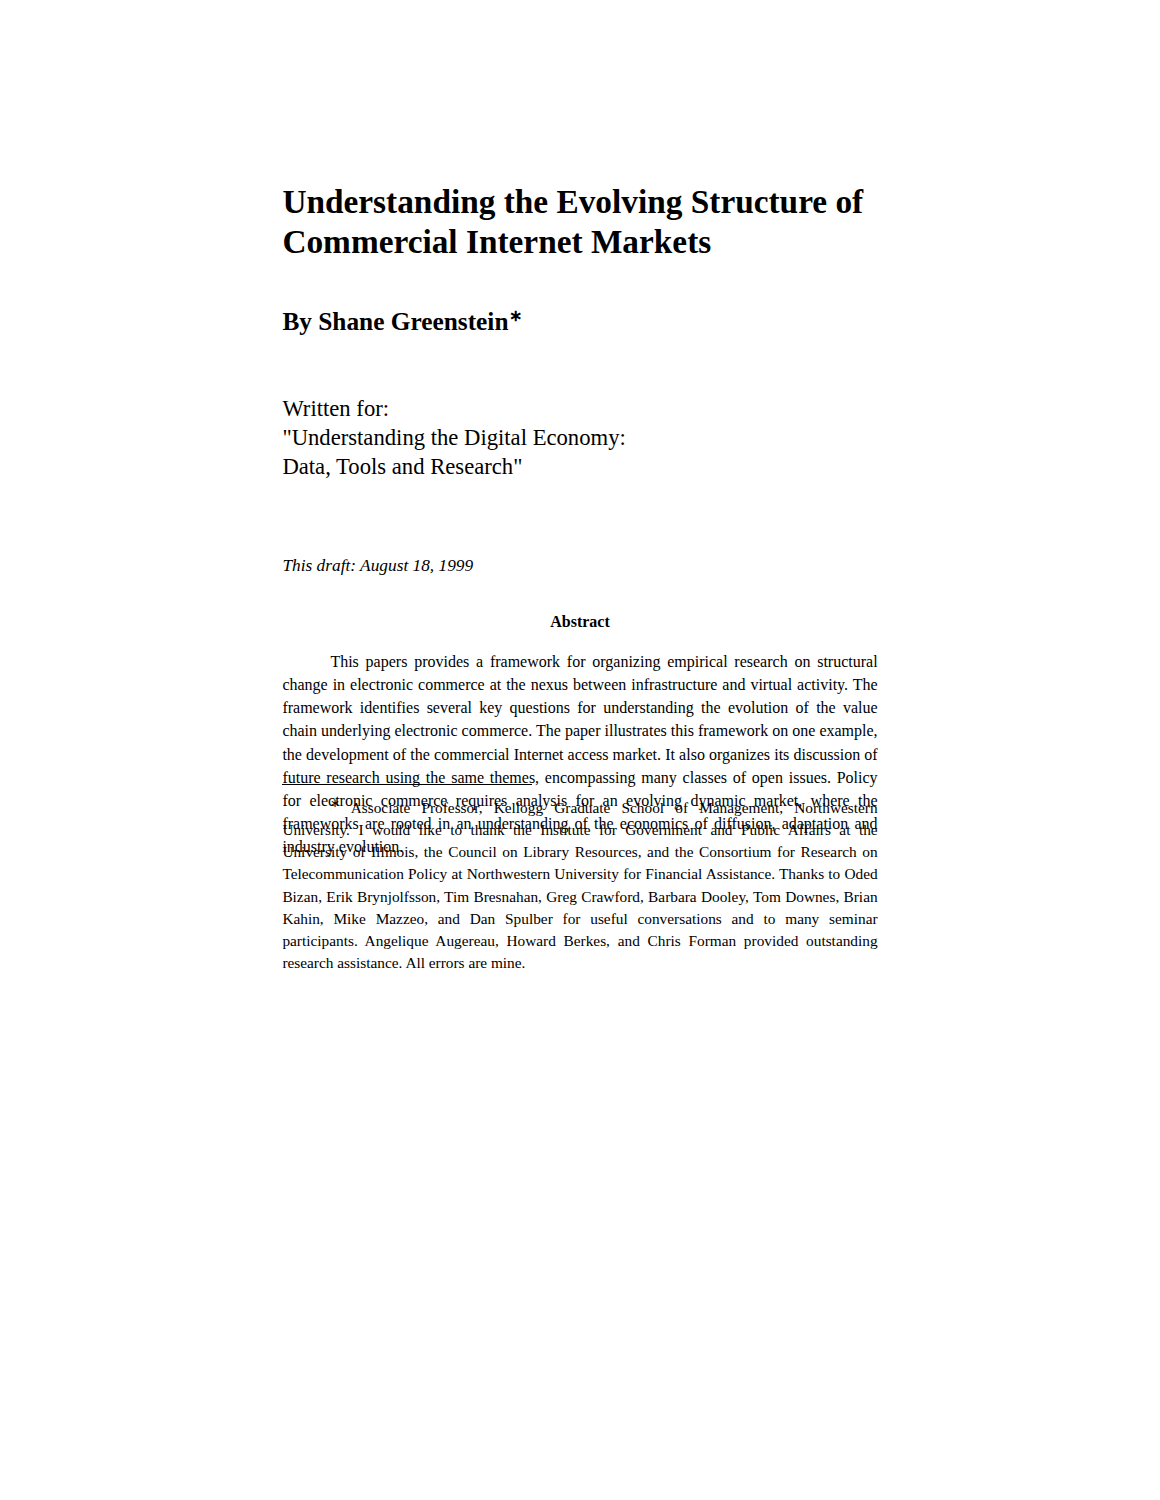Understanding the Evolving Structure of Commercial Internet Markets
By Shane Greenstein∗
Written for:
"Understanding the Digital Economy:
Data, Tools and Research"
This draft: August 18, 1999
Abstract
This papers provides a framework for organizing empirical research on structural change in electronic commerce at the nexus between infrastructure and virtual activity. The framework identifies several key questions for understanding the evolution of the value chain underlying electronic commerce. The paper illustrates this framework on one example, the development of the commercial Internet access market. It also organizes its discussion of future research using the same themes, encompassing many classes of open issues. Policy for electronic commerce requires analysis for an evolving dynamic market, where the frameworks are rooted in an understanding of the economics of diffusion, adaptation and industry evolution.
∗ Associate Professor, Kellogg Graduate School of Management, Northwestern University. I would like to thank the Institute for Government and Public Affairs at the University of Illinois, the Council on Library Resources, and the Consortium for Research on Telecommunication Policy at Northwestern University for Financial Assistance. Thanks to Oded Bizan, Erik Brynjolfsson, Tim Bresnahan, Greg Crawford, Barbara Dooley, Tom Downes, Brian Kahin, Mike Mazzeo, and Dan Spulber for useful conversations and to many seminar participants. Angelique Augereau, Howard Berkes, and Chris Forman provided outstanding research assistance. All errors are mine.